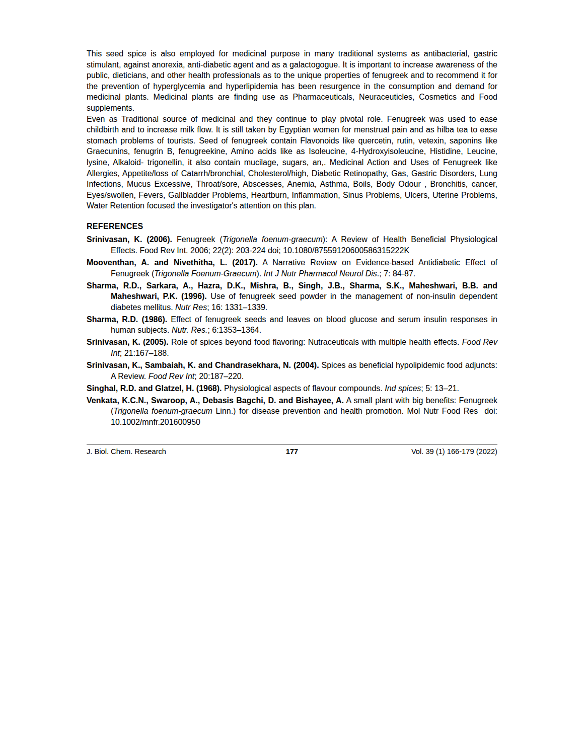This seed spice is also employed for medicinal purpose in many traditional systems as antibacterial, gastric stimulant, against anorexia, anti-diabetic agent and as a galactogogue. It is important to increase awareness of the public, dieticians, and other health professionals as to the unique properties of fenugreek and to recommend it for the prevention of hyperglycemia and hyperlipidemia has been resurgence in the consumption and demand for medicinal plants. Medicinal plants are finding use as Pharmaceuticals, Neuraceuticles, Cosmetics and Food supplements.
Even as Traditional source of medicinal and they continue to play pivotal role. Fenugreek was used to ease childbirth and to increase milk flow. It is still taken by Egyptian women for menstrual pain and as hilba tea to ease stomach problems of tourists. Seed of fenugreek contain Flavonoids like quercetin, rutin, vetexin, saponins like Graecunins, fenugrin B, fenugreekine, Amino acids like as Isoleucine, 4-Hydroxyisoleucine, Histidine, Leucine, lysine, Alkaloid- trigonellin, it also contain mucilage, sugars, an,. Medicinal Action and Uses of Fenugreek like Allergies, Appetite/loss of Catarrh/bronchial, Cholesterol/high, Diabetic Retinopathy, Gas, Gastric Disorders, Lung Infections, Mucus Excessive, Throat/sore, Abscesses, Anemia, Asthma, Boils, Body Odour , Bronchitis, cancer, Eyes/swollen, Fevers, Gallbladder Problems, Heartburn, Inflammation, Sinus Problems, Ulcers, Uterine Problems, Water Retention focused the investigator's attention on this plan.
REFERENCES
Srinivasan, K. (2006). Fenugreek (Trigonella foenum-graecum): A Review of Health Beneficial Physiological Effects. Food Rev Int. 2006; 22(2): 203-224 doi; 10.1080/87559120600586315222K
Mooventhan, A. and Nivethitha, L. (2017). A Narrative Review on Evidence-based Antidiabetic Effect of Fenugreek (Trigonella Foenum-Graecum). Int J Nutr Pharmacol Neurol Dis.; 7: 84-87.
Sharma, R.D., Sarkara, A., Hazra, D.K., Mishra, B., Singh, J.B., Sharma, S.K., Maheshwari, B.B. and Maheshwari, P.K. (1996). Use of fenugreek seed powder in the management of non-insulin dependent diabetes mellitus. Nutr Res; 16: 1331–1339.
Sharma, R.D. (1986). Effect of fenugreek seeds and leaves on blood glucose and serum insulin responses in human subjects. Nutr. Res.; 6:1353–1364.
Srinivasan, K. (2005). Role of spices beyond food flavoring: Nutraceuticals with multiple health effects. Food Rev Int; 21:167–188.
Srinivasan, K., Sambaiah, K. and Chandrasekhara, N. (2004). Spices as beneficial hypolipidemic food adjuncts: A Review. Food Rev Int; 20:187–220.
Singhal, R.D. and Glatzel, H. (1968). Physiological aspects of flavour compounds. Ind spices; 5: 13–21.
Venkata, K.C.N., Swaroop, A., Debasis Bagchi, D. and Bishayee, A. A small plant with big benefits: Fenugreek (Trigonella foenum-graecum Linn.) for disease prevention and health promotion. Mol Nutr Food Res doi: 10.1002/mnfr.201600950
| J. Biol. Chem. Research | 177 | Vol. 39 (1) 166-179 (2022) |